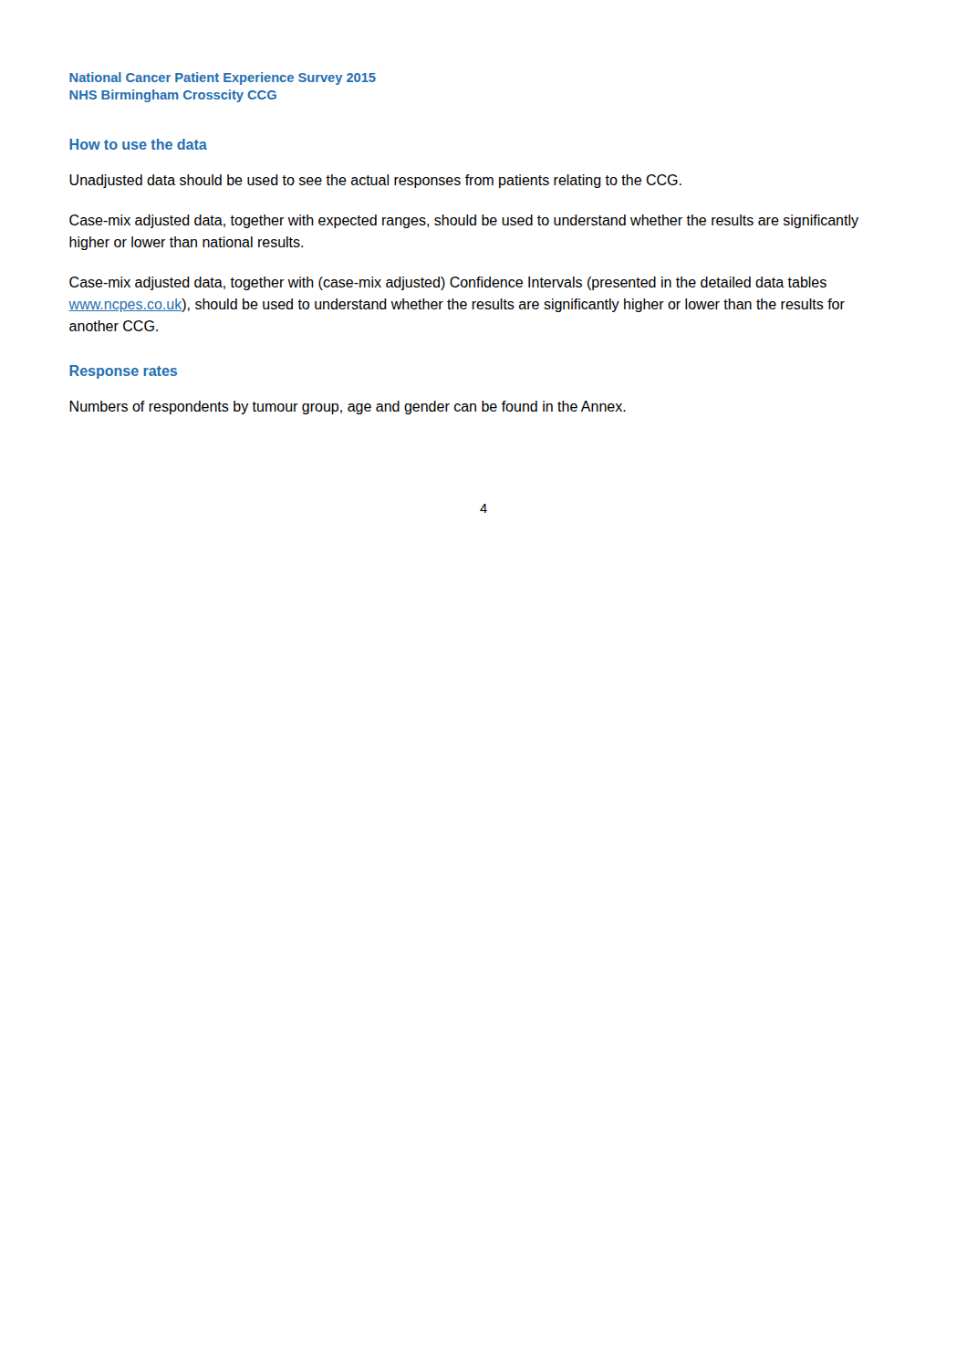National Cancer Patient Experience Survey 2015
NHS Birmingham Crosscity CCG
How to use the data
Unadjusted data should be used to see the actual responses from patients relating to the CCG.
Case-mix adjusted data, together with expected ranges, should be used to understand whether the results are significantly higher or lower than national results.
Case-mix adjusted data, together with (case-mix adjusted) Confidence Intervals (presented in the detailed data tables www.ncpes.co.uk), should be used to understand whether the results are significantly higher or lower than the results for another CCG.
Response rates
Numbers of respondents by tumour group, age and gender can be found in the Annex.
4